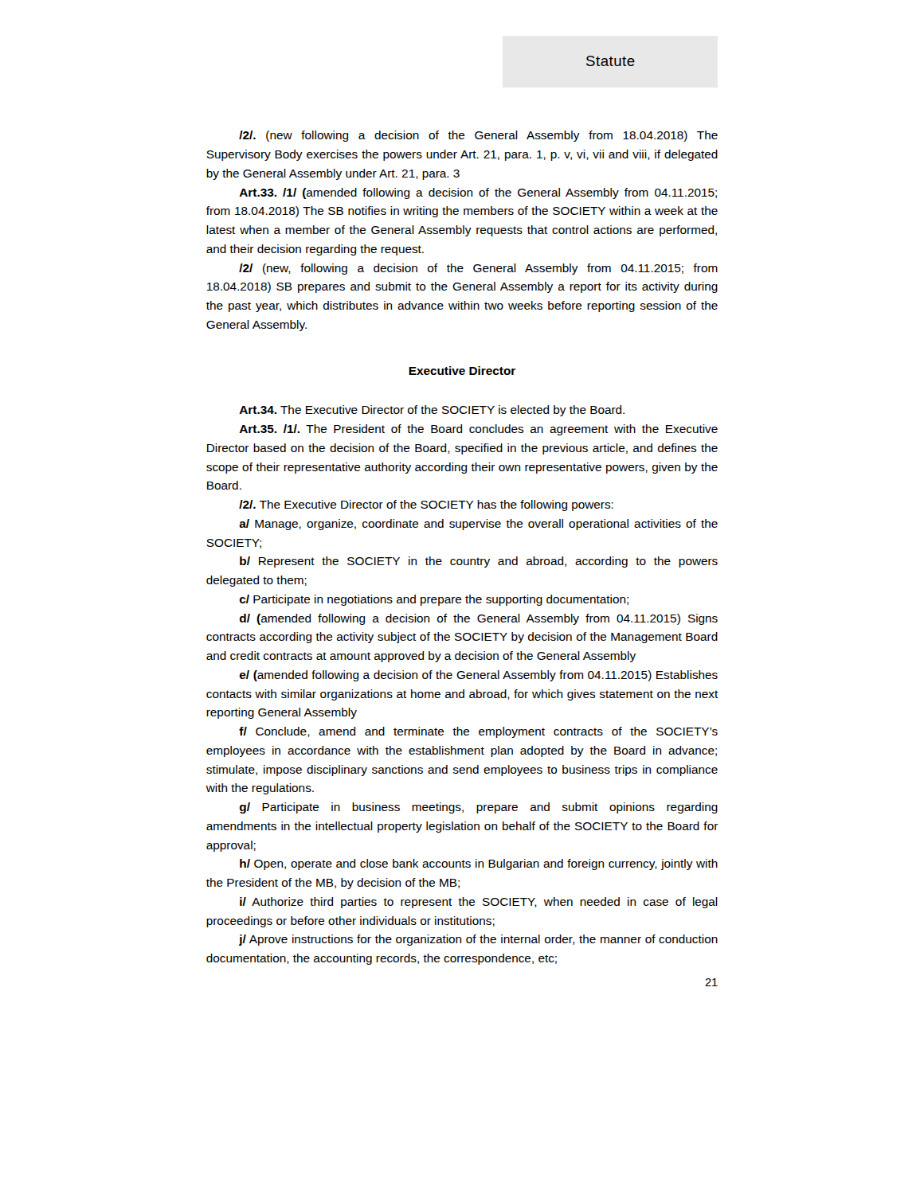Statute
/2/. (new following a decision of the General Assembly from 18.04.2018) The Supervisory Body exercises the powers under Art. 21, para. 1, p. v, vi, vii and viii, if delegated by the General Assembly under Art. 21, para. 3
Art.33. /1/ (amended following a decision of the General Assembly from 04.11.2015; from 18.04.2018) The SB notifies in writing the members of the SOCIETY within a week at the latest when a member of the General Assembly requests that control actions are performed, and their decision regarding the request.
/2/ (new, following a decision of the General Assembly from 04.11.2015; from 18.04.2018) SB prepares and submit to the General Assembly a report for its activity during the past year, which distributes in advance within two weeks before reporting session of the General Assembly.
Executive Director
Art.34. The Executive Director of the SOCIETY is elected by the Board.
Art.35. /1/. The President of the Board concludes an agreement with the Executive Director based on the decision of the Board, specified in the previous article, and defines the scope of their representative authority according their own representative powers, given by the Board.
/2/. The Executive Director of the SOCIETY has the following powers:
a/ Manage, organize, coordinate and supervise the overall operational activities of the SOCIETY;
b/ Represent the SOCIETY in the country and abroad, according to the powers delegated to them;
c/ Participate in negotiations and prepare the supporting documentation;
d/ (amended following a decision of the General Assembly from 04.11.2015) Signs contracts according the activity subject of the SOCIETY by decision of the Management Board and credit contracts at amount approved by a decision of the General Assembly
e/ (amended following a decision of the General Assembly from 04.11.2015) Establishes contacts with similar organizations at home and abroad, for which gives statement on the next reporting General Assembly
f/ Conclude, amend and terminate the employment contracts of the SOCIETY’s employees in accordance with the establishment plan adopted by the Board in advance; stimulate, impose disciplinary sanctions and send employees to business trips in compliance with the regulations.
g/ Participate in business meetings, prepare and submit opinions regarding amendments in the intellectual property legislation on behalf of the SOCIETY to the Board for approval;
h/ Open, operate and close bank accounts in Bulgarian and foreign currency, jointly with the President of the MB, by decision of the MB;
i/ Authorize third parties to represent the SOCIETY, when needed in case of legal proceedings or before other individuals or institutions;
j/ Aprove instructions for the organization of the internal order, the manner of conduction documentation, the accounting records, the correspondence, etc;
21